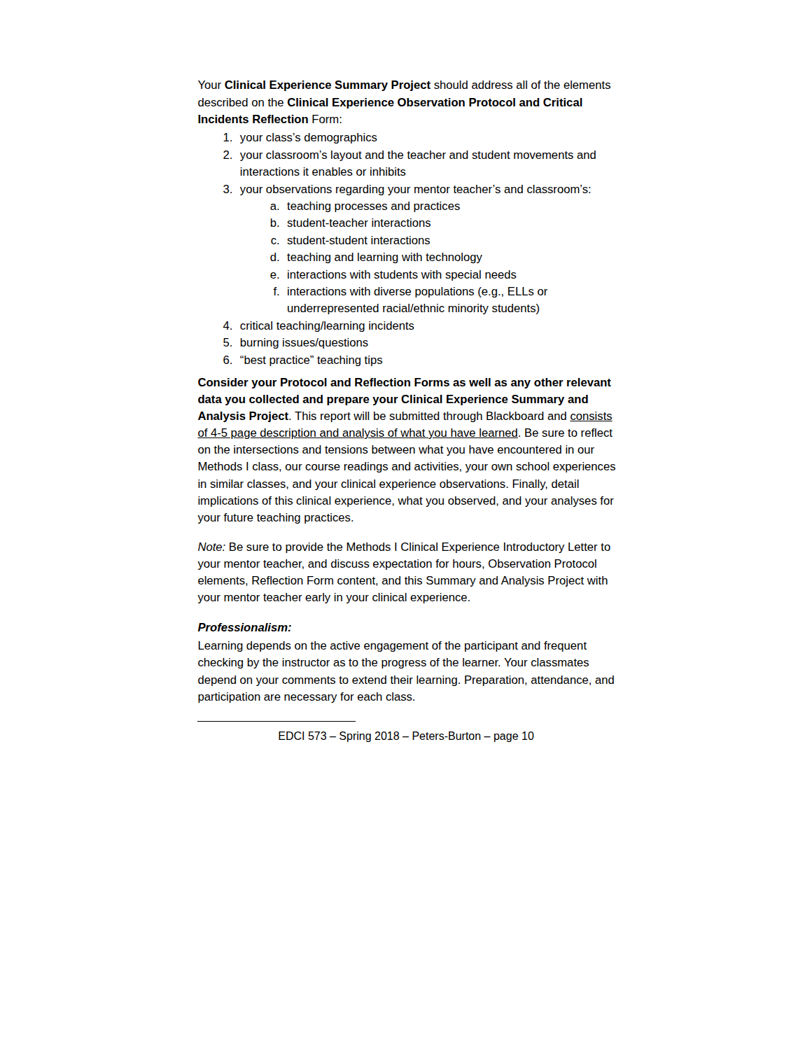Your Clinical Experience Summary Project should address all of the elements described on the Clinical Experience Observation Protocol and Critical Incidents Reflection Form:
your class’s demographics
your classroom’s layout and the teacher and student movements and interactions it enables or inhibits
your observations regarding your mentor teacher’s and classroom’s:
teaching processes and practices
student-teacher interactions
student-student interactions
teaching and learning with technology
interactions with students with special needs
interactions with diverse populations (e.g., ELLs or underrepresented racial/ethnic minority students)
critical teaching/learning incidents
burning issues/questions
“best practice” teaching tips
Consider your Protocol and Reflection Forms as well as any other relevant data you collected and prepare your Clinical Experience Summary and Analysis Project. This report will be submitted through Blackboard and consists of 4-5 page description and analysis of what you have learned. Be sure to reflect on the intersections and tensions between what you have encountered in our Methods I class, our course readings and activities, your own school experiences in similar classes, and your clinical experience observations. Finally, detail implications of this clinical experience, what you observed, and your analyses for your future teaching practices.
Note: Be sure to provide the Methods I Clinical Experience Introductory Letter to your mentor teacher, and discuss expectation for hours, Observation Protocol elements, Reflection Form content, and this Summary and Analysis Project with your mentor teacher early in your clinical experience.
Professionalism:
Learning depends on the active engagement of the participant and frequent checking by the instructor as to the progress of the learner. Your classmates depend on your comments to extend their learning. Preparation, attendance, and participation are necessary for each class.
EDCI 573 – Spring 2018 – Peters-Burton – page 10